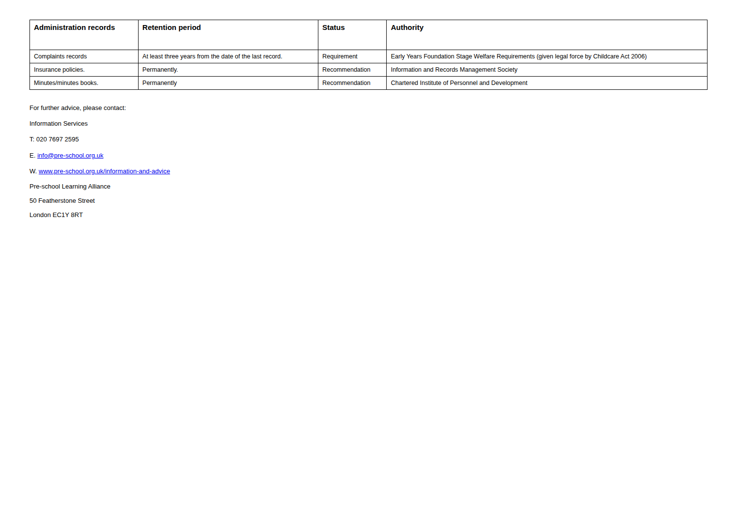| Administration records | Retention period | Status | Authority |
| --- | --- | --- | --- |
| Complaints records | At least three years from the date of the last record. | Requirement | Early Years Foundation Stage Welfare Requirements (given legal force by Childcare Act 2006) |
| Insurance policies. | Permanently. | Recommendation | Information and Records Management Society |
| Minutes/minutes books. | Permanently | Recommendation | Chartered Institute of Personnel and Development |
For further advice, please contact:
Information Services
T: 020 7697 2595
E. info@pre-school.org.uk
W. www.pre-school.org.uk/information-and-advice
Pre-school Learning Alliance
50 Featherstone Street
London EC1Y 8RT